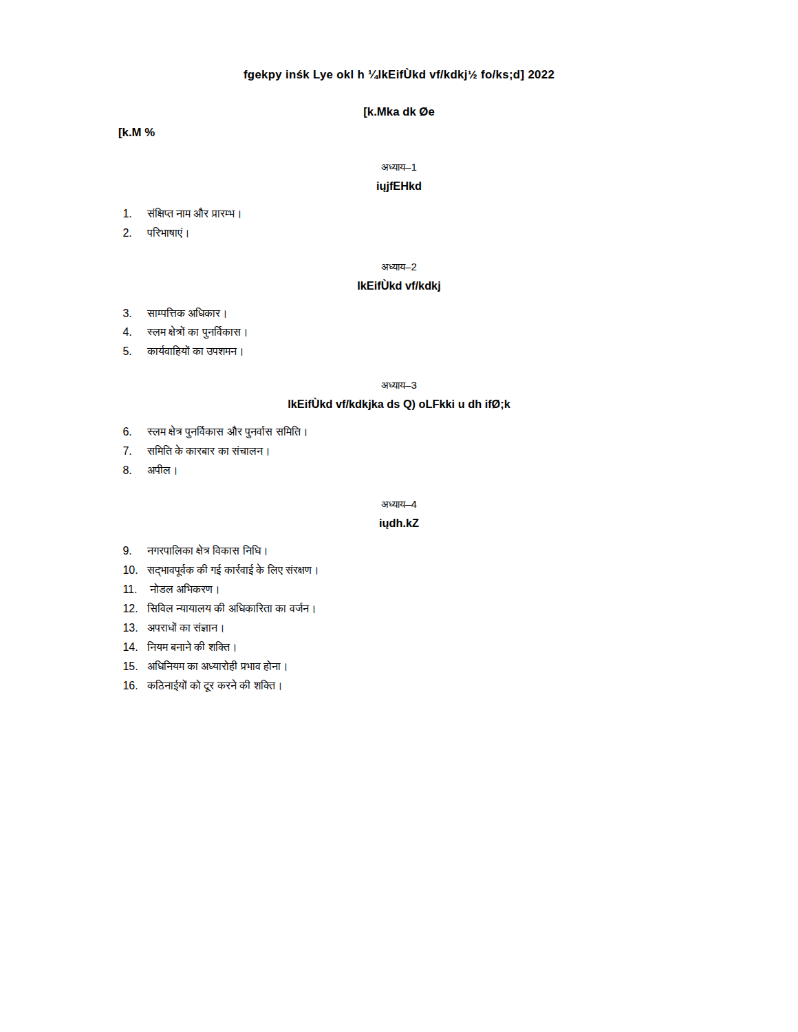fgekpy inśk Lye okl h ¼lkEifÙkd vf/kdkj½ fo/ks;d] 2022
[k.Mka dk Øe
[k.M %
अध्याय–1
iųjfEHkd
1. संक्षिप्त नाम और प्रारम्भ।
2. परिभाषाएं।
अध्याय–2
lkEifÙkd vf/kdkj
3. साम्पत्तिक अधिकार।
4. स्लम क्षेत्रों का पुनर्विकास।
5. कार्यवाहियों का उपशमन।
अध्याय–3
lkEifÙkd vf/kdkjka ds Q) oLFkki u dh ifØ;k
6. स्लम क्षेत्र पुनर्विकास और पुनर्वास समिति।
7. समिति के कारबार का संचालन।
8. अपील।
अध्याय–4
iųdh.kZ
9. नगरपालिका क्षेत्र विकास निधि।
10. सद्भावपूर्वक की गई कार्रवाई के लिए संरक्षण।
11. नोडल अभिकरण।
12. सिविल न्यायालय की अधिकारिता का वर्जन।
13. अपराधों का संज्ञान।
14. नियम बनाने की शक्ति।
15. अधिनियम का अध्यारोही प्रभाव होना।
16. कठिनाईयों को दूर करने की शक्ति।